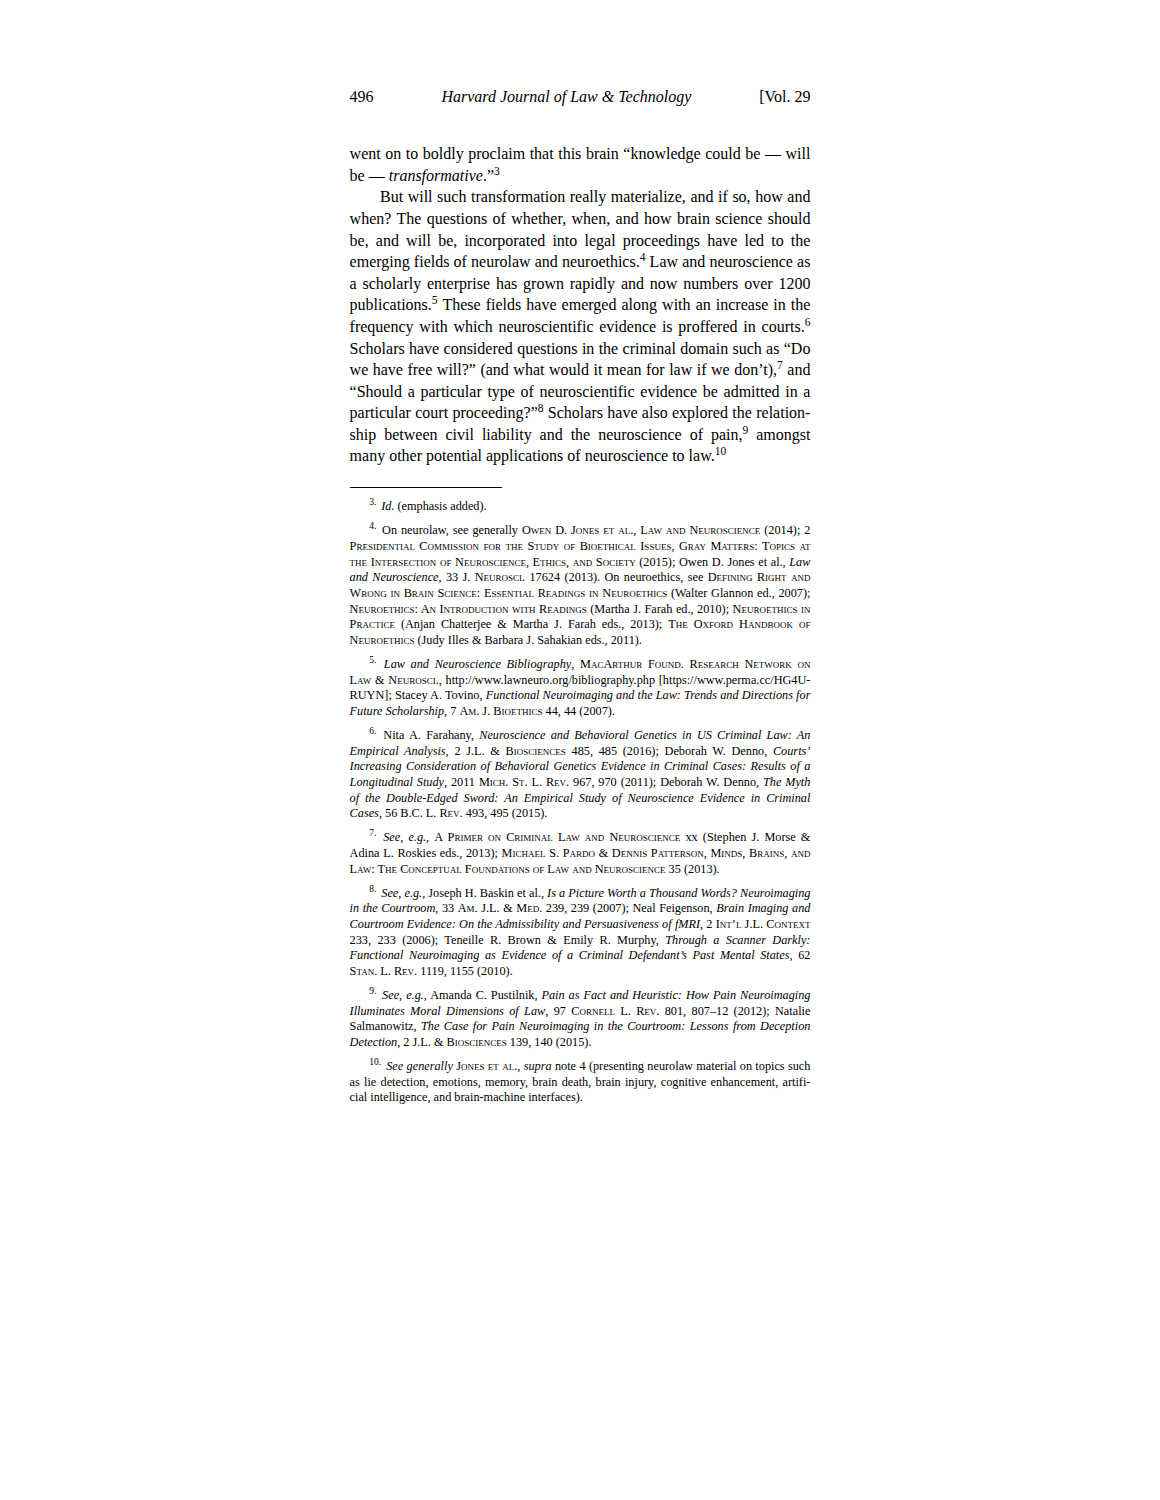496 Harvard Journal of Law & Technology [Vol. 29
went on to boldly proclaim that this brain “knowledge could be — will be — transformative.”3
But will such transformation really materialize, and if so, how and when? The questions of whether, when, and how brain science should be, and will be, incorporated into legal proceedings have led to the emerging fields of neurolaw and neuroethics.4 Law and neuroscience as a scholarly enterprise has grown rapidly and now numbers over 1200 publications.5 These fields have emerged along with an increase in the frequency with which neuroscientific evidence is proffered in courts.6 Scholars have considered questions in the criminal domain such as “Do we have free will?” (and what would it mean for law if we don’t),7 and “Should a particular type of neuroscientific evidence be admitted in a particular court proceeding?”8 Scholars have also explored the relationship between civil liability and the neuroscience of pain,9 amongst many other potential applications of neuroscience to law.10
3. Id. (emphasis added).
4. On neurolaw, see generally Owen D. Jones et al., Law and Neuroscience (2014); 2 Presidential Commission for the Study of Bioethical Issues, Gray Matters: Topics at the Intersection of Neuroscience, Ethics, and Society (2015); Owen D. Jones et al., Law and Neuroscience, 33 J. Neurosci. 17624 (2013). On neuroethics, see Defining Right and Wrong in Brain Science: Essential Readings in Neuroethics (Walter Glannon ed., 2007); Neuroethics: An Introduction with Readings (Martha J. Farah ed., 2010); Neuroethics in Practice (Anjan Chatterjee & Martha J. Farah eds., 2013); The Oxford Handbook of Neuroethics (Judy Illes & Barbara J. Sahakian eds., 2011).
5. Law and Neuroscience Bibliography, MacArthur Found. Research Network on Law & Neurosci., http://www.lawneuro.org/bibliography.php [https://www.perma.cc/HG4U-RUYN]; Stacey A. Tovino, Functional Neuroimaging and the Law: Trends and Directions for Future Scholarship, 7 Am. J. Bioethics 44, 44 (2007).
6. Nita A. Farahany, Neuroscience and Behavioral Genetics in US Criminal Law: An Empirical Analysis, 2 J.L. & Biosciences 485, 485 (2016); Deborah W. Denno, Courts’ Increasing Consideration of Behavioral Genetics Evidence in Criminal Cases: Results of a Longitudinal Study, 2011 Mich. St. L. Rev. 967, 970 (2011); Deborah W. Denno, The Myth of the Double-Edged Sword: An Empirical Study of Neuroscience Evidence in Criminal Cases, 56 B.C. L. Rev. 493, 495 (2015).
7. See, e.g., A Primer on Criminal Law and Neuroscience xx (Stephen J. Morse & Adina L. Roskies eds., 2013); Michael S. Pardo & Dennis Patterson, Minds, Brains, and Law: The Conceptual Foundations of Law and Neuroscience 35 (2013).
8. See, e.g., Joseph H. Baskin et al., Is a Picture Worth a Thousand Words? Neuroimaging in the Courtroom, 33 Am. J.L. & Med. 239, 239 (2007); Neal Feigenson, Brain Imaging and Courtroom Evidence: On the Admissibility and Persuasiveness of fMRI, 2 Int’l J.L. Context 233, 233 (2006); Teneille R. Brown & Emily R. Murphy, Through a Scanner Darkly: Functional Neuroimaging as Evidence of a Criminal Defendant’s Past Mental States, 62 Stan. L. Rev. 1119, 1155 (2010).
9. See, e.g., Amanda C. Pustilnik, Pain as Fact and Heuristic: How Pain Neuroimaging Illuminates Moral Dimensions of Law, 97 Cornell L. Rev. 801, 807–12 (2012); Natalie Salmanowitz, The Case for Pain Neuroimaging in the Courtroom: Lessons from Deception Detection, 2 J.L. & Biosciences 139, 140 (2015).
10. See generally Jones et al., supra note 4 (presenting neurolaw material on topics such as lie detection, emotions, memory, brain death, brain injury, cognitive enhancement, artificial intelligence, and brain-machine interfaces).